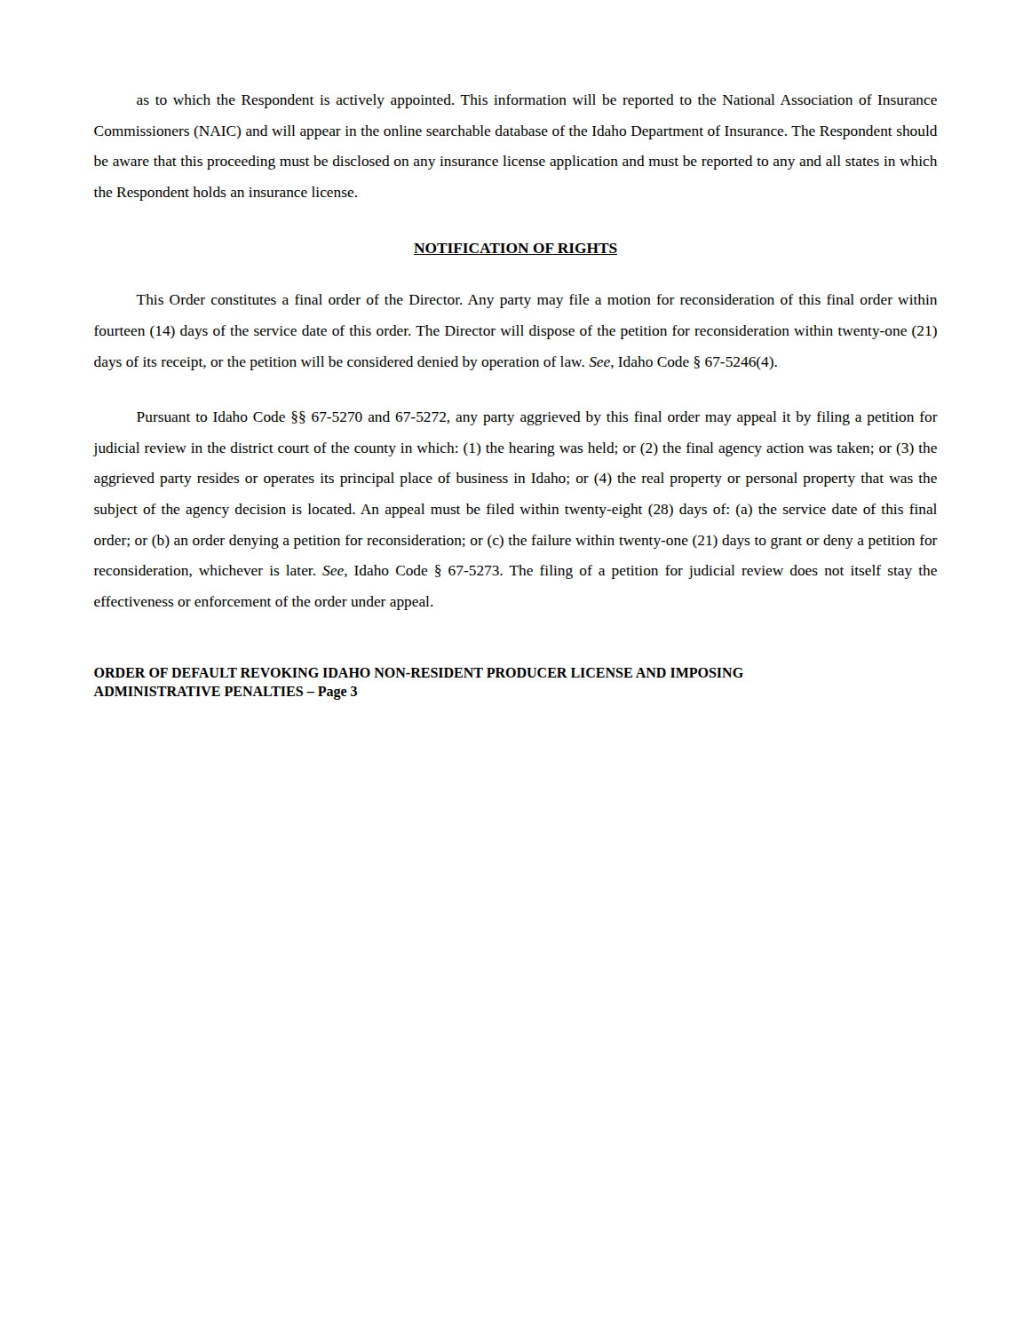as to which the Respondent is actively appointed. This information will be reported to the National Association of Insurance Commissioners (NAIC) and will appear in the online searchable database of the Idaho Department of Insurance. The Respondent should be aware that this proceeding must be disclosed on any insurance license application and must be reported to any and all states in which the Respondent holds an insurance license.
NOTIFICATION OF RIGHTS
This Order constitutes a final order of the Director. Any party may file a motion for reconsideration of this final order within fourteen (14) days of the service date of this order. The Director will dispose of the petition for reconsideration within twenty-one (21) days of its receipt, or the petition will be considered denied by operation of law. See, Idaho Code § 67-5246(4).
Pursuant to Idaho Code §§ 67-5270 and 67-5272, any party aggrieved by this final order may appeal it by filing a petition for judicial review in the district court of the county in which: (1) the hearing was held; or (2) the final agency action was taken; or (3) the aggrieved party resides or operates its principal place of business in Idaho; or (4) the real property or personal property that was the subject of the agency decision is located. An appeal must be filed within twenty-eight (28) days of: (a) the service date of this final order; or (b) an order denying a petition for reconsideration; or (c) the failure within twenty-one (21) days to grant or deny a petition for reconsideration, whichever is later. See, Idaho Code § 67-5273. The filing of a petition for judicial review does not itself stay the effectiveness or enforcement of the order under appeal.
ORDER OF DEFAULT REVOKING IDAHO NON-RESIDENT PRODUCER LICENSE AND IMPOSING ADMINISTRATIVE PENALTIES – Page 3